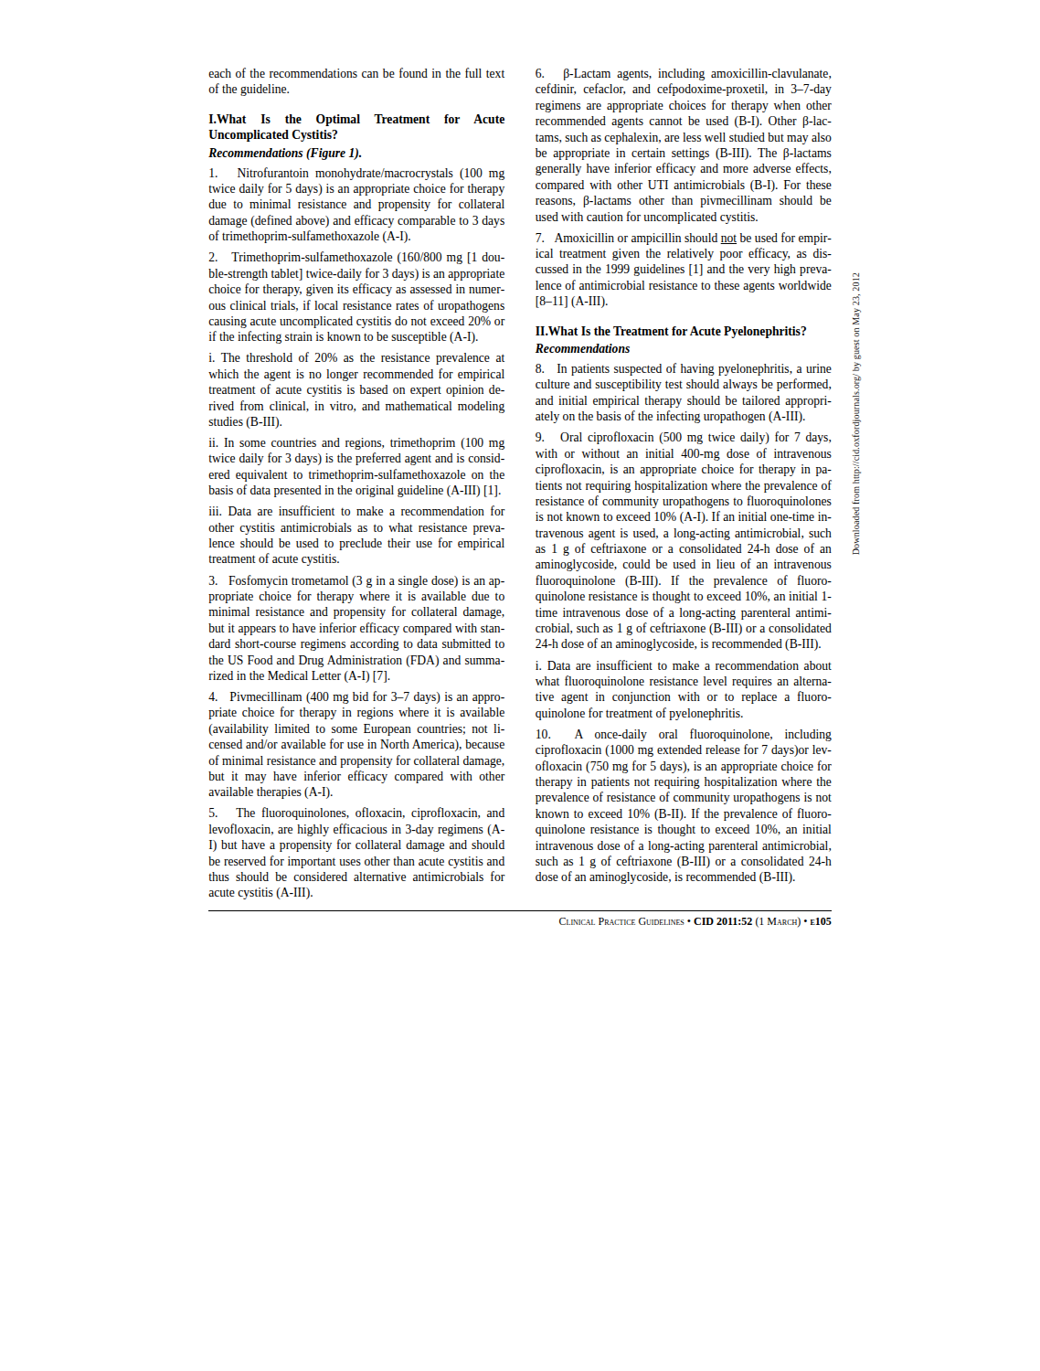Downloaded from http://cid.oxfordjournals.org/ by guest on May 23, 2012
each of the recommendations can be found in the full text of the guideline.
I.What Is the Optimal Treatment for Acute Uncomplicated Cystitis?
Recommendations (Figure 1).
1. Nitrofurantoin monohydrate/macrocrystals (100 mg twice daily for 5 days) is an appropriate choice for therapy due to minimal resistance and propensity for collateral damage (defined above) and efficacy comparable to 3 days of trimethoprim-sulfamethoxazole (A-I).
2. Trimethoprim-sulfamethoxazole (160/800 mg [1 double-strength tablet] twice-daily for 3 days) is an appropriate choice for therapy, given its efficacy as assessed in numerous clinical trials, if local resistance rates of uropathogens causing acute uncomplicated cystitis do not exceed 20% or if the infecting strain is known to be susceptible (A-I).
i. The threshold of 20% as the resistance prevalence at which the agent is no longer recommended for empirical treatment of acute cystitis is based on expert opinion derived from clinical, in vitro, and mathematical modeling studies (B-III).
ii. In some countries and regions, trimethoprim (100 mg twice daily for 3 days) is the preferred agent and is considered equivalent to trimethoprim-sulfamethoxazole on the basis of data presented in the original guideline (A-III) [1].
iii. Data are insufficient to make a recommendation for other cystitis antimicrobials as to what resistance prevalence should be used to preclude their use for empirical treatment of acute cystitis.
3. Fosfomycin trometamol (3 g in a single dose) is an appropriate choice for therapy where it is available due to minimal resistance and propensity for collateral damage, but it appears to have inferior efficacy compared with standard short-course regimens according to data submitted to the US Food and Drug Administration (FDA) and summarized in the Medical Letter (A-I) [7].
4. Pivmecillinam (400 mg bid for 3–7 days) is an appropriate choice for therapy in regions where it is available (availability limited to some European countries; not licensed and/or available for use in North America), because of minimal resistance and propensity for collateral damage, but it may have inferior efficacy compared with other available therapies (A-I).
5. The fluoroquinolones, ofloxacin, ciprofloxacin, and levofloxacin, are highly efficacious in 3-day regimens (A-I) but have a propensity for collateral damage and should be reserved for important uses other than acute cystitis and thus should be considered alternative antimicrobials for acute cystitis (A-III).
6. β-Lactam agents, including amoxicillin-clavulanate, cefdinir, cefaclor, and cefpodoxime-proxetil, in 3–7-day regimens are appropriate choices for therapy when other recommended agents cannot be used (B-I). Other β-lactams, such as cephalexin, are less well studied but may also be appropriate in certain settings (B-III). The β-lactams generally have inferior efficacy and more adverse effects, compared with other UTI antimicrobials (B-I). For these reasons, β-lactams other than pivmecillinam should be used with caution for uncomplicated cystitis.
7. Amoxicillin or ampicillin should not be used for empirical treatment given the relatively poor efficacy, as discussed in the 1999 guidelines [1] and the very high prevalence of antimicrobial resistance to these agents worldwide [8–11] (A-III).
II.What Is the Treatment for Acute Pyelonephritis?
Recommendations
8. In patients suspected of having pyelonephritis, a urine culture and susceptibility test should always be performed, and initial empirical therapy should be tailored appropriately on the basis of the infecting uropathogen (A-III).
9. Oral ciprofloxacin (500 mg twice daily) for 7 days, with or without an initial 400-mg dose of intravenous ciprofloxacin, is an appropriate choice for therapy in patients not requiring hospitalization where the prevalence of resistance of community uropathogens to fluoroquinolones is not known to exceed 10% (A-I). If an initial one-time intravenous agent is used, a long-acting antimicrobial, such as 1 g of ceftriaxone or a consolidated 24-h dose of an aminoglycoside, could be used in lieu of an intravenous fluoroquinolone (B-III). If the prevalence of fluoroquinolone resistance is thought to exceed 10%, an initial 1-time intravenous dose of a long-acting parenteral antimicrobial, such as 1 g of ceftriaxone (B-III) or a consolidated 24-h dose of an aminoglycoside, is recommended (B-III).
i. Data are insufficient to make a recommendation about what fluoroquinolone resistance level requires an alternative agent in conjunction with or to replace a fluoroquinolone for treatment of pyelonephritis.
10. A once-daily oral fluoroquinolone, including ciprofloxacin (1000 mg extended release for 7 days)or levofloxacin (750 mg for 5 days), is an appropriate choice for therapy in patients not requiring hospitalization where the prevalence of resistance of community uropathogens is not known to exceed 10% (B-II). If the prevalence of fluoroquinolone resistance is thought to exceed 10%, an initial intravenous dose of a long-acting parenteral antimicrobial, such as 1 g of ceftriaxone (B-III) or a consolidated 24-h dose of an aminoglycoside, is recommended (B-III).
Clinical Practice Guidelines • CID 2011:52 (1 March) • e105